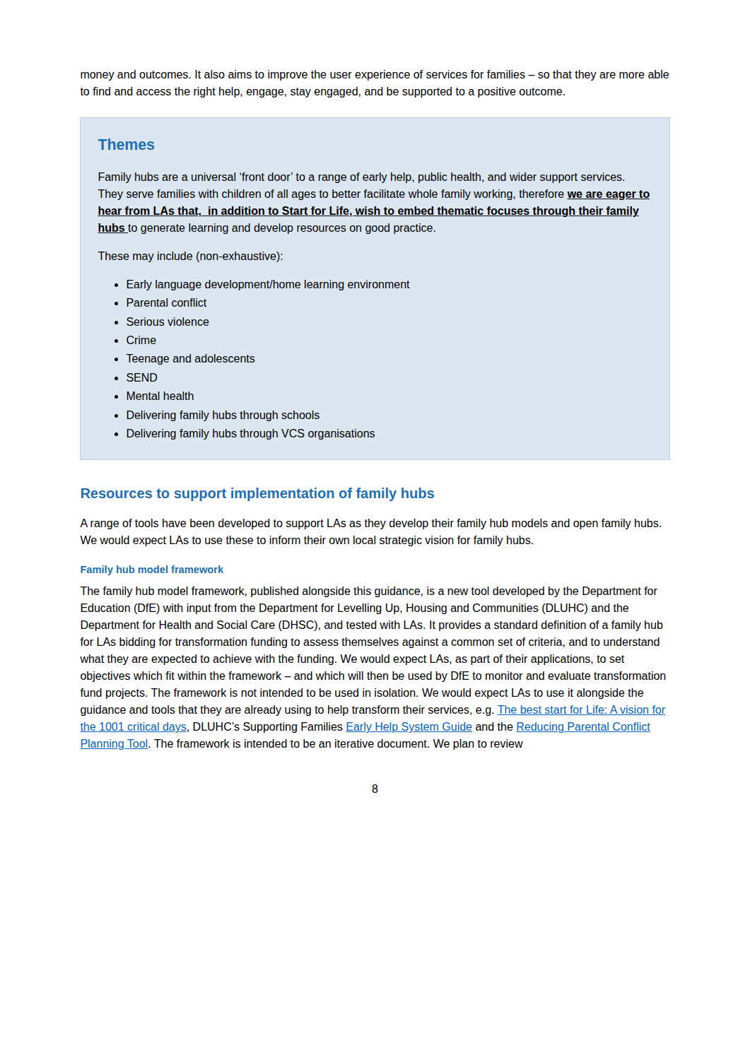money and outcomes. It also aims to improve the user experience of services for families – so that they are more able to find and access the right help, engage, stay engaged, and be supported to a positive outcome.
Themes
Family hubs are a universal ‘front door’ to a range of early help, public health, and wider support services. They serve families with children of all ages to better facilitate whole family working, therefore we are eager to hear from LAs that, in addition to Start for Life, wish to embed thematic focuses through their family hubs to generate learning and develop resources on good practice.
These may include (non-exhaustive):
Early language development/home learning environment
Parental conflict
Serious violence
Crime
Teenage and adolescents
SEND
Mental health
Delivering family hubs through schools
Delivering family hubs through VCS organisations
Resources to support implementation of family hubs
A range of tools have been developed to support LAs as they develop their family hub models and open family hubs. We would expect LAs to use these to inform their own local strategic vision for family hubs.
Family hub model framework
The family hub model framework, published alongside this guidance, is a new tool developed by the Department for Education (DfE) with input from the Department for Levelling Up, Housing and Communities (DLUHC) and the Department for Health and Social Care (DHSC), and tested with LAs. It provides a standard definition of a family hub for LAs bidding for transformation funding to assess themselves against a common set of criteria, and to understand what they are expected to achieve with the funding. We would expect LAs, as part of their applications, to set objectives which fit within the framework – and which will then be used by DfE to monitor and evaluate transformation fund projects. The framework is not intended to be used in isolation. We would expect LAs to use it alongside the guidance and tools that they are already using to help transform their services, e.g. The best start for Life: A vision for the 1001 critical days, DLUHC’s Supporting Families Early Help System Guide and the Reducing Parental Conflict Planning Tool. The framework is intended to be an iterative document. We plan to review
8